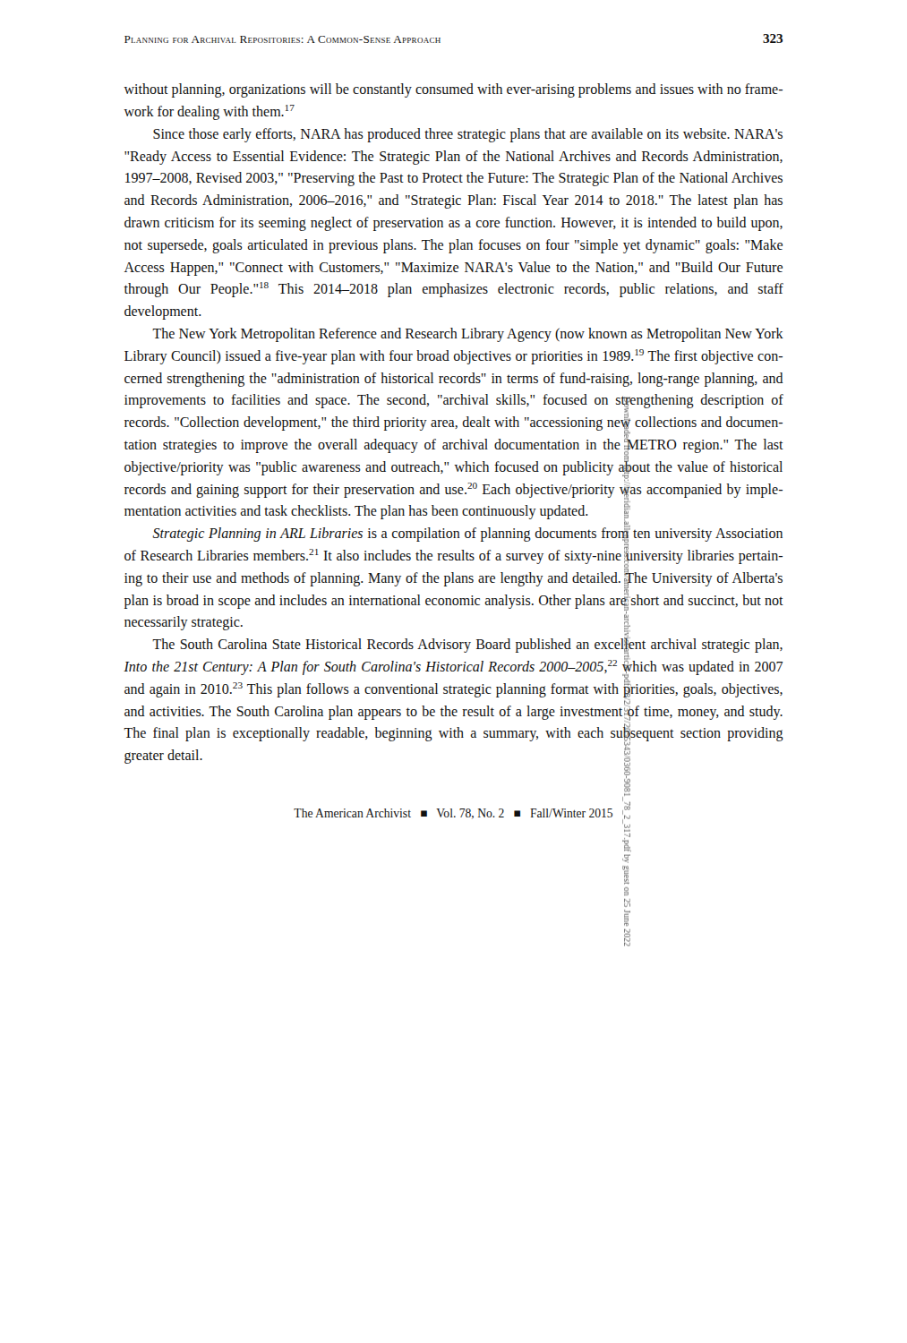Downloaded from http://meridian.allenpress.com/american-archivist/article-pdf/78/2/317/2055343/0360-9081_78_2_317.pdf by guest on 25 June 2022
Planning for Archival Repositories: A Common-Sense Approach 323
without planning, organizations will be constantly consumed with ever-arising problems and issues with no framework for dealing with them.17
Since those early efforts, NARA has produced three strategic plans that are available on its website. NARA's "Ready Access to Essential Evidence: The Strategic Plan of the National Archives and Records Administration, 1997–2008, Revised 2003," "Preserving the Past to Protect the Future: The Strategic Plan of the National Archives and Records Administration, 2006–2016," and "Strategic Plan: Fiscal Year 2014 to 2018." The latest plan has drawn criticism for its seeming neglect of preservation as a core function. However, it is intended to build upon, not supersede, goals articulated in previous plans. The plan focuses on four "simple yet dynamic" goals: "Make Access Happen," "Connect with Customers," "Maximize NARA's Value to the Nation," and "Build Our Future through Our People."18 This 2014–2018 plan emphasizes electronic records, public relations, and staff development.
The New York Metropolitan Reference and Research Library Agency (now known as Metropolitan New York Library Council) issued a five-year plan with four broad objectives or priorities in 1989.19 The first objective concerned strengthening the "administration of historical records" in terms of fund-raising, long-range planning, and improvements to facilities and space. The second, "archival skills," focused on strengthening description of records. "Collection development," the third priority area, dealt with "accessioning new collections and documentation strategies to improve the overall adequacy of archival documentation in the METRO region." The last objective/priority was "public awareness and outreach," which focused on publicity about the value of historical records and gaining support for their preservation and use.20 Each objective/priority was accompanied by implementation activities and task checklists. The plan has been continuously updated.
Strategic Planning in ARL Libraries is a compilation of planning documents from ten university Association of Research Libraries members.21 It also includes the results of a survey of sixty-nine university libraries pertaining to their use and methods of planning. Many of the plans are lengthy and detailed. The University of Alberta's plan is broad in scope and includes an international economic analysis. Other plans are short and succinct, but not necessarily strategic.
The South Carolina State Historical Records Advisory Board published an excellent archival strategic plan, Into the 21st Century: A Plan for South Carolina's Historical Records 2000–2005,22 which was updated in 2007 and again in 2010.23 This plan follows a conventional strategic planning format with priorities, goals, objectives, and activities. The South Carolina plan appears to be the result of a large investment of time, money, and study. The final plan is exceptionally readable, beginning with a summary, with each subsequent section providing greater detail.
The American Archivist ■ Vol. 78, No. 2 ■ Fall/Winter 2015